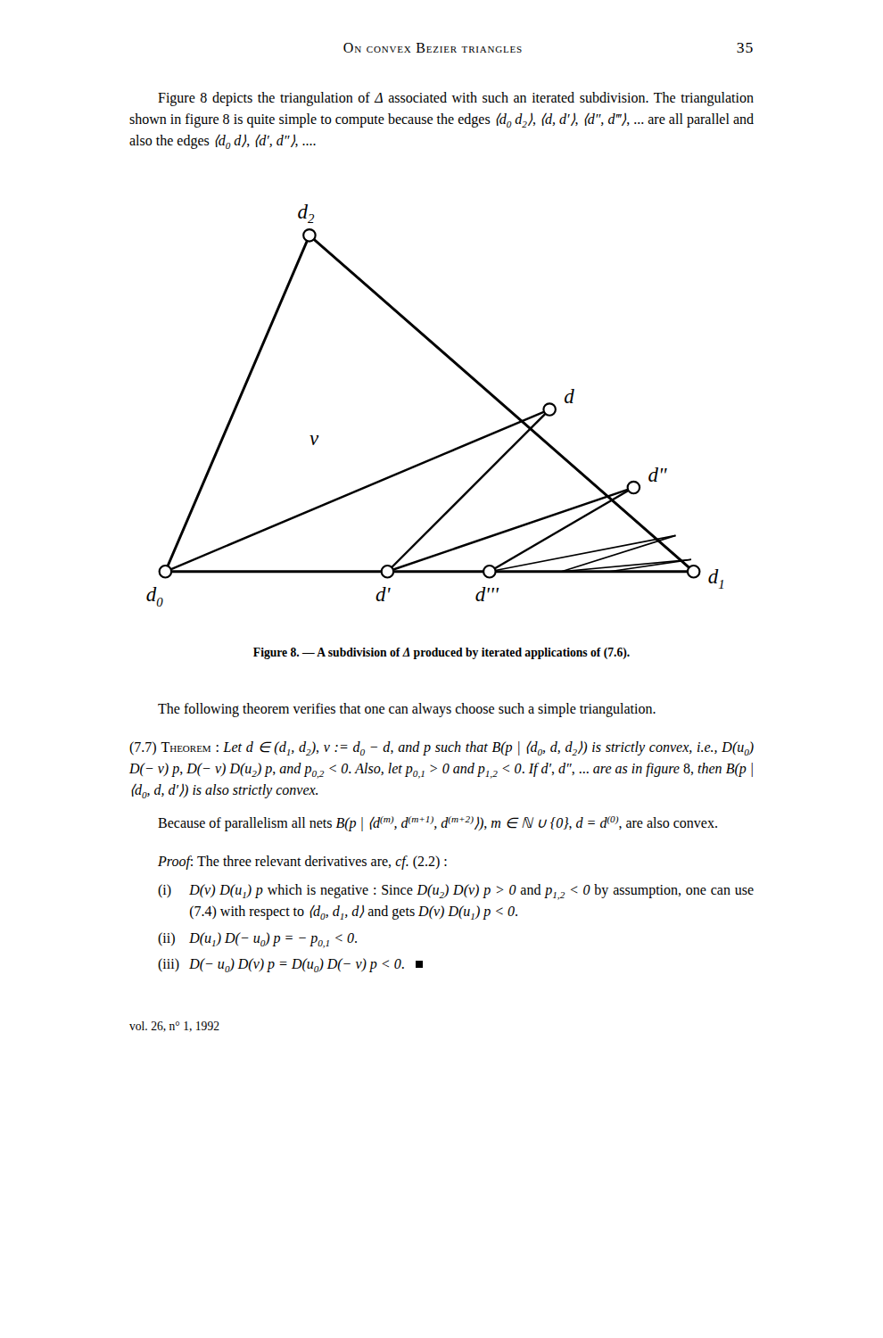On convex Bezier triangles 35
Figure 8 depicts the triangulation of Δ associated with such an iterated subdivision. The triangulation shown in figure 8 is quite simple to compute because the edges ⟨d0 d2⟩, ⟨d, d′⟩, ⟨d″, d‴⟩, ... are all parallel and also the edges ⟨d0 d⟩, ⟨d′, d″⟩, ....
d2 d0 d1 d d' d" d''' v
Figure 8. — A subdivision of Δ produced by iterated applications of (7.6).
The following theorem verifies that one can always choose such a simple triangulation.
(7.7) Theorem : Let d ∈ (d1, d2), v := d0 − d, and p such that B(p | ⟨d0, d, d2⟩) is strictly convex, i.e., D(u0) D(− v) p, D(− v) D(u2) p, and p0,2 < 0. Also, let p0,1 > 0 and p1,2 < 0. If d′, d″, ... are as in figure 8, then B(p | ⟨d0, d, d′⟩) is also strictly convex.
Because of parallelism all nets B(p | ⟨d(m), d(m+1), d(m+2)⟩), m ∈ ℕ ∪ {0}, d = d(0), are also convex.
Proof: The three relevant derivatives are, cf. (2.2) :
(i) D(v) D(u1) p which is negative : Since D(u2) D(v) p > 0 and p1,2 < 0 by assumption, one can use (7.4) with respect to ⟨d0, d1, d⟩ and gets D(v) D(u1) p < 0.
(ii) D(u1) D(− u0) p = − p0,1 < 0.
(iii) D(− u0) D(v) p = D(u0) D(− v) p < 0.
vol. 26, n° 1, 1992